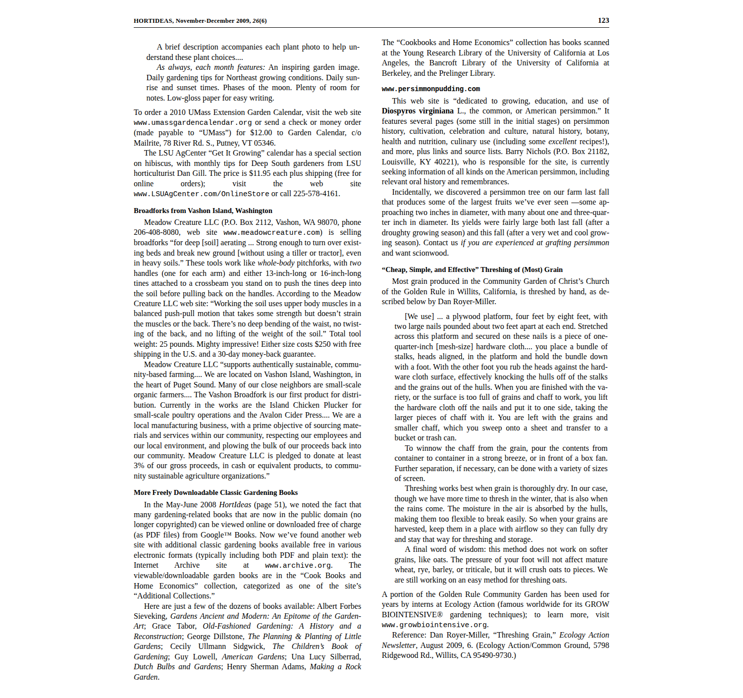HORTIDEAS, November-December 2009, 26(6) 123
A brief description accompanies each plant photo to help understand these plant choices....
As always, each month features: An inspiring garden image. Daily gardening tips for Northeast growing conditions. Daily sunrise and sunset times. Phases of the moon. Plenty of room for notes. Low-gloss paper for easy writing.
To order a 2010 UMass Extension Garden Calendar, visit the web site www.umassgardencalendar.org or send a check or money order (made payable to “UMass”) for $12.00 to Garden Calendar, c/o Mailrite, 78 River Rd. S., Putney, VT 05346.
The LSU AgCenter “Get It Growing” calendar has a special section on hibiscus, with monthly tips for Deep South gardeners from LSU horticulturist Dan Gill. The price is $11.95 each plus shipping (free for online orders); visit the web site www.LSUAgCenter.com/OnlineStore or call 225-578-4161.
Broadforks from Vashon Island, Washington
Meadow Creature LLC (P.O. Box 2112, Vashon, WA 98070, phone 206-408-8080, web site www.meadowcreature.com) is selling broadforks “for deep [soil] aerating ... Strong enough to turn over existing beds and break new ground [without using a tiller or tractor], even in heavy soils.” These tools work like whole-body pitchforks, with two handles (one for each arm) and either 13-inch-long or 16-inch-long tines attached to a crossbeam you stand on to push the tines deep into the soil before pulling back on the handles. According to the Meadow Creature LLC web site: “Working the soil uses upper body muscles in a balanced push-pull motion that takes some strength but doesn’t strain the muscles or the back. There’s no deep bending of the waist, no twisting of the back, and no lifting of the weight of the soil.” Total tool weight: 25 pounds. Mighty impressive! Either size costs $250 with free shipping in the U.S. and a 30-day money-back guarantee.
Meadow Creature LLC “supports authentically sustainable, community-based farming.... We are located on Vashon Island, Washington, in the heart of Puget Sound. Many of our close neighbors are small-scale organic farmers.... The Vashon Broadfork is our first product for distribution. Currently in the works are the Island Chicken Plucker for small-scale poultry operations and the Avalon Cider Press.... We are a local manufacturing business, with a prime objective of sourcing materials and services within our community, respecting our employees and our local environment, and plowing the bulk of our proceeds back into our community. Meadow Creature LLC is pledged to donate at least 3% of our gross proceeds, in cash or equivalent products, to community sustainable agriculture organizations.”
More Freely Downloadable Classic Gardening Books
In the May-June 2008 HortIdeas (page 51), we noted the fact that many gardening-related books that are now in the public domain (no longer copyrighted) can be viewed online or downloaded free of charge (as PDF files) from Google™ Books. Now we’ve found another web site with additional classic gardening books available free in various electronic formats (typically including both PDF and plain text): the Internet Archive site at www.archive.org. The viewable/downloadable garden books are in the “Cook Books and Home Economics” collection, categorized as one of the site’s “Additional Collections.”
Here are just a few of the dozens of books available: Albert Forbes Sieveking, Gardens Ancient and Modern: An Epitome of the Garden-Art; Grace Tabor, Old-Fashioned Gardening: A History and a Reconstruction; George Dillstone, The Planning & Planting of Little Gardens; Cecily Ullmann Sidgwick, The Children’s Book of Gardening; Guy Lowell, American Gardens; Una Lucy Silberrad, Dutch Bulbs and Gardens; Henry Sherman Adams, Making a Rock Garden.
The “Cookbooks and Home Economics” collection has books scanned at the Young Research Library of the University of California at Los Angeles, the Bancroft Library of the University of California at Berkeley, and the Prelinger Library.
www.persimmonpudding.com
This web site is “dedicated to growing, education, and use of Diospyros virginiana L., the common, or American persimmon.” It features several pages (some still in the initial stages) on persimmon history, cultivation, celebration and culture, natural history, botany, health and nutrition, culinary use (including some excellent recipes!), and more, plus links and source lists. Barry Nichols (P.O. Box 21182, Louisville, KY 40221), who is responsible for the site, is currently seeking information of all kinds on the American persimmon, including relevant oral history and remembrances.
Incidentally, we discovered a persimmon tree on our farm last fall that produces some of the largest fruits we’ve ever seen —some approaching two inches in diameter, with many about one and three-quarter inch in diameter. Its yields were fairly large both last fall (after a droughty growing season) and this fall (after a very wet and cool growing season). Contact us if you are experienced at grafting persimmon and want scionwood.
“Cheap, Simple, and Effective” Threshing of (Most) Grain
Most grain produced in the Community Garden of Christ’s Church of the Golden Rule in Willits, California, is threshed by hand, as described below by Dan Royer-Miller.
[We use] ... a plywood platform, four feet by eight feet, with two large nails pounded about two feet apart at each end. Stretched across this platform and secured on these nails is a piece of one-quarter-inch [mesh-size] hardware cloth.... you place a bundle of stalks, heads aligned, in the platform and hold the bundle down with a foot. With the other foot you rub the heads against the hardware cloth surface, effectively knocking the hulls off of the stalks and the grains out of the hulls. When you are finished with the variety, or the surface is too full of grains and chaff to work, you lift the hardware cloth off the nails and put it to one side, taking the larger pieces of chaff with it. You are left with the grains and smaller chaff, which you sweep onto a sheet and transfer to a bucket or trash can.
To winnow the chaff from the grain, pour the contents from container to container in a strong breeze, or in front of a box fan. Further separation, if necessary, can be done with a variety of sizes of screen.
Threshing works best when grain is thoroughly dry. In our case, though we have more time to thresh in the winter, that is also when the rains come. The moisture in the air is absorbed by the hulls, making them too flexible to break easily. So when your grains are harvested, keep them in a place with airflow so they can fully dry and stay that way for threshing and storage.
A final word of wisdom: this method does not work on softer grains, like oats. The pressure of your foot will not affect mature wheat, rye, barley, or triticale, but it will crush oats to pieces. We are still working on an easy method for threshing oats.
A portion of the Golden Rule Community Garden has been used for years by interns at Ecology Action (famous worldwide for its GROW BIOINTENSIVE® gardening techniques); to learn more, visit www.growbiointensive.org.
Reference: Dan Royer-Miller, “Threshing Grain,” Ecology Action Newsletter, August 2009, 6. (Ecology Action/Common Ground, 5798 Ridgewood Rd., Willits, CA 95490-9730.)